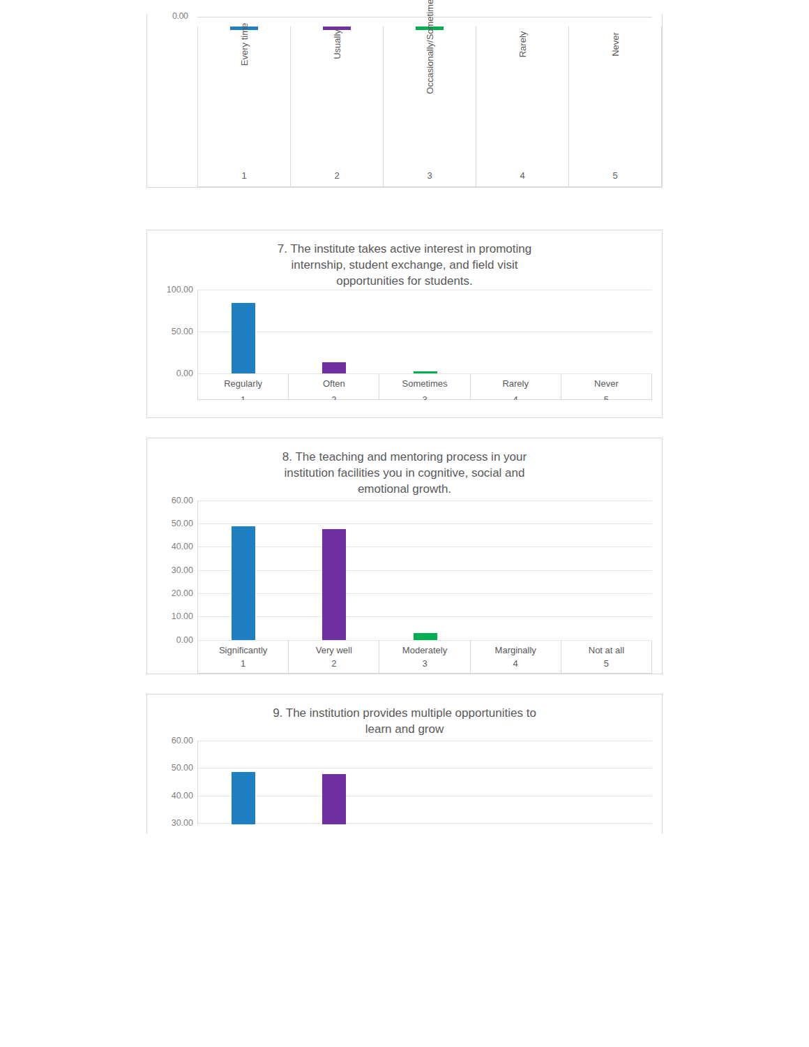0.00
Every time
Usually
Occasionally/Sometimes
Rarely
Never
1
2
3
4
5
7. The institute takes active interest in promoting
internship, student exchange, and field visit
opportunities for students.
100.00 50.00 0.00
Regularly
Often
Sometimes
Rarely
Never
1
2
3
4
5
8. The teaching and mentoring process in your
institution facilities you in cognitive, social and
emotional growth.
60.00 50.00 40.00 30.00 20.00 10.00 0.00
Significantly
Very well
Moderately
Marginally
Not at all
1
2
3
4
5
9. The institution provides multiple opportunities to
learn and grow
60.00 50.00 40.00 30.00